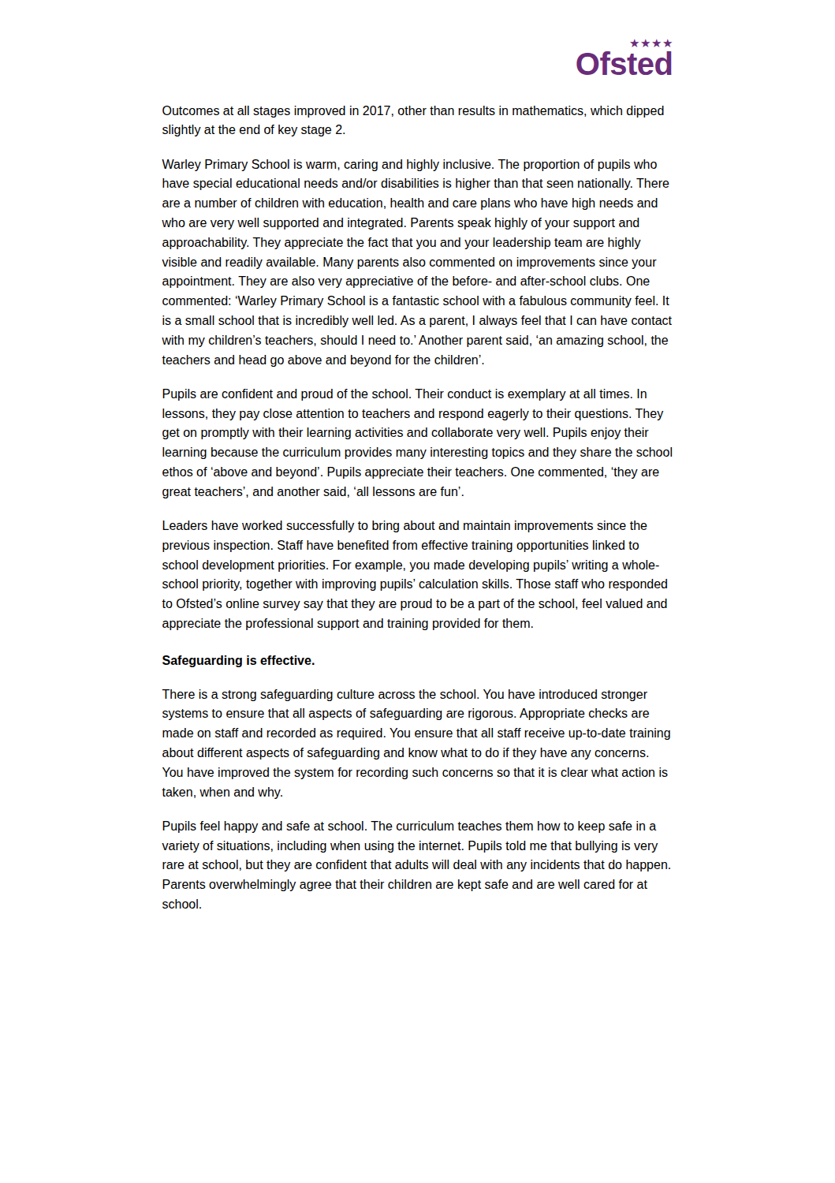★★★★ Ofsted
Outcomes at all stages improved in 2017, other than results in mathematics, which dipped slightly at the end of key stage 2.
Warley Primary School is warm, caring and highly inclusive. The proportion of pupils who have special educational needs and/or disabilities is higher than that seen nationally. There are a number of children with education, health and care plans who have high needs and who are very well supported and integrated. Parents speak highly of your support and approachability. They appreciate the fact that you and your leadership team are highly visible and readily available. Many parents also commented on improvements since your appointment. They are also very appreciative of the before- and after-school clubs. One commented: ‘Warley Primary School is a fantastic school with a fabulous community feel. It is a small school that is incredibly well led. As a parent, I always feel that I can have contact with my children’s teachers, should I need to.’ Another parent said, ‘an amazing school, the teachers and head go above and beyond for the children’.
Pupils are confident and proud of the school. Their conduct is exemplary at all times. In lessons, they pay close attention to teachers and respond eagerly to their questions. They get on promptly with their learning activities and collaborate very well. Pupils enjoy their learning because the curriculum provides many interesting topics and they share the school ethos of ‘above and beyond’. Pupils appreciate their teachers. One commented, ‘they are great teachers’, and another said, ‘all lessons are fun’.
Leaders have worked successfully to bring about and maintain improvements since the previous inspection. Staff have benefited from effective training opportunities linked to school development priorities. For example, you made developing pupils’ writing a whole-school priority, together with improving pupils’ calculation skills. Those staff who responded to Ofsted’s online survey say that they are proud to be a part of the school, feel valued and appreciate the professional support and training provided for them.
Safeguarding is effective.
There is a strong safeguarding culture across the school. You have introduced stronger systems to ensure that all aspects of safeguarding are rigorous. Appropriate checks are made on staff and recorded as required. You ensure that all staff receive up-to-date training about different aspects of safeguarding and know what to do if they have any concerns. You have improved the system for recording such concerns so that it is clear what action is taken, when and why.
Pupils feel happy and safe at school. The curriculum teaches them how to keep safe in a variety of situations, including when using the internet. Pupils told me that bullying is very rare at school, but they are confident that adults will deal with any incidents that do happen. Parents overwhelmingly agree that their children are kept safe and are well cared for at school.